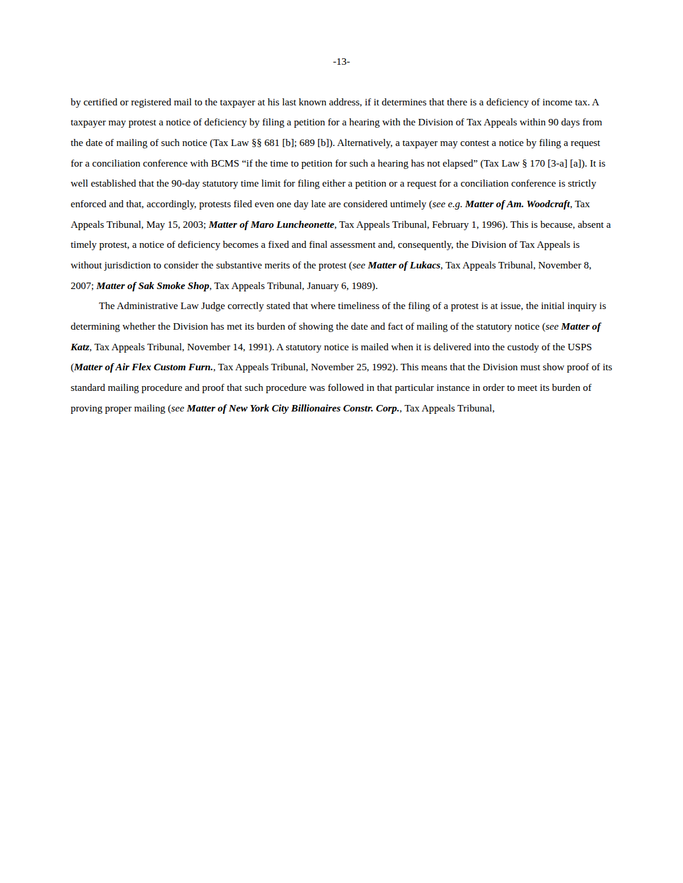-13-
by certified or registered mail to the taxpayer at his last known address, if it determines that there is a deficiency of income tax. A taxpayer may protest a notice of deficiency by filing a petition for a hearing with the Division of Tax Appeals within 90 days from the date of mailing of such notice (Tax Law §§ 681 [b]; 689 [b]). Alternatively, a taxpayer may contest a notice by filing a request for a conciliation conference with BCMS “if the time to petition for such a hearing has not elapsed” (Tax Law § 170 [3-a] [a]). It is well established that the 90-day statutory time limit for filing either a petition or a request for a conciliation conference is strictly enforced and that, accordingly, protests filed even one day late are considered untimely (see e.g. Matter of Am. Woodcraft, Tax Appeals Tribunal, May 15, 2003; Matter of Maro Luncheonette, Tax Appeals Tribunal, February 1, 1996). This is because, absent a timely protest, a notice of deficiency becomes a fixed and final assessment and, consequently, the Division of Tax Appeals is without jurisdiction to consider the substantive merits of the protest (see Matter of Lukacs, Tax Appeals Tribunal, November 8, 2007; Matter of Sak Smoke Shop, Tax Appeals Tribunal, January 6, 1989).
The Administrative Law Judge correctly stated that where timeliness of the filing of a protest is at issue, the initial inquiry is determining whether the Division has met its burden of showing the date and fact of mailing of the statutory notice (see Matter of Katz, Tax Appeals Tribunal, November 14, 1991). A statutory notice is mailed when it is delivered into the custody of the USPS (Matter of Air Flex Custom Furn., Tax Appeals Tribunal, November 25, 1992). This means that the Division must show proof of its standard mailing procedure and proof that such procedure was followed in that particular instance in order to meet its burden of proving proper mailing (see Matter of New York City Billionaires Constr. Corp., Tax Appeals Tribunal,